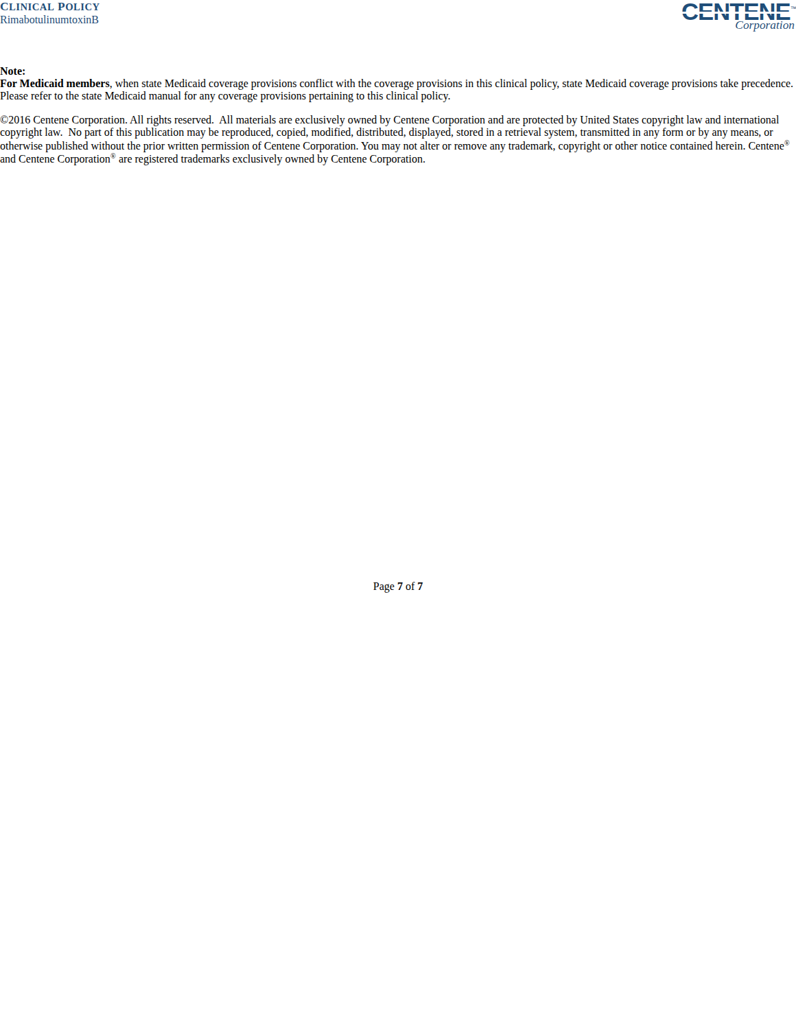CLINICAL POLICY
RimabotulinumtoxinB
CENTENE™
Corporation
Note:
For Medicaid members, when state Medicaid coverage provisions conflict with the coverage provisions in this clinical policy, state Medicaid coverage provisions take precedence. Please refer to the state Medicaid manual for any coverage provisions pertaining to this clinical policy.
©2016 Centene Corporation. All rights reserved. All materials are exclusively owned by Centene Corporation and are protected by United States copyright law and international copyright law. No part of this publication may be reproduced, copied, modified, distributed, displayed, stored in a retrieval system, transmitted in any form or by any means, or otherwise published without the prior written permission of Centene Corporation. You may not alter or remove any trademark, copyright or other notice contained herein. Centene® and Centene Corporation® are registered trademarks exclusively owned by Centene Corporation.
Page 7 of 7